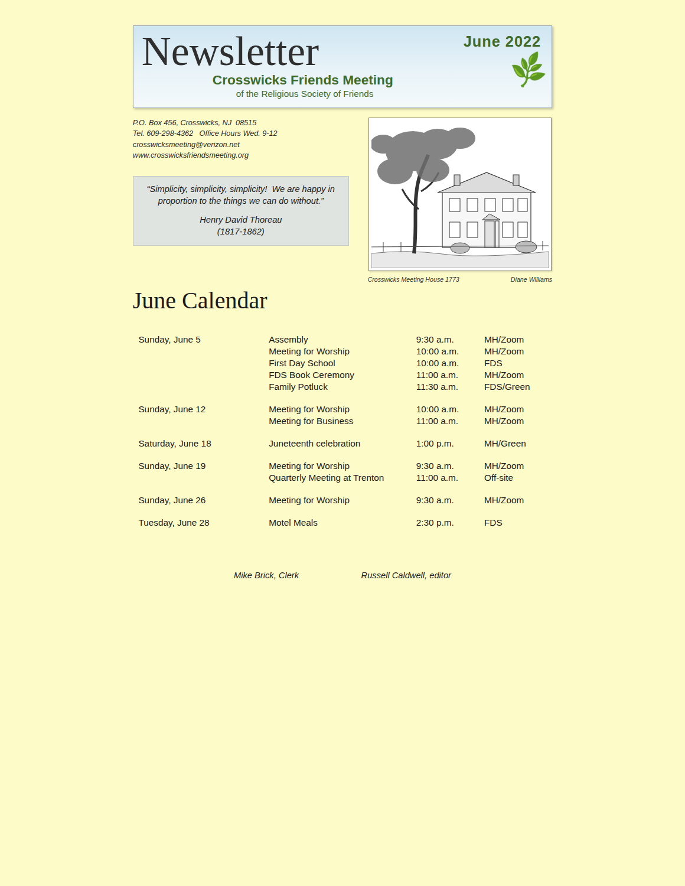June 2022
Newsletter
Crosswicks Friends Meeting
of the Religious Society of Friends
🌿
P.O. Box 456, Crosswicks, NJ 08515
Tel. 609-298-4362 Office Hours Wed. 9-12
crosswicksmeeting@verizon.net
www.crosswicksfriendsmeeting.org
“Simplicity, simplicity, simplicity! We are happy in proportion to the things we can do without.”
Henry David Thoreau
(1817-1862)
Crosswicks Meeting House 1773 Diane Williams
June Calendar
| Sunday, June 5 | Assembly | 9:30 a.m. | MH/Zoom |
| | Meeting for Worship | 10:00 a.m. | MH/Zoom |
| | First Day School | 10:00 a.m. | FDS |
| | FDS Book Ceremony | 11:00 a.m. | MH/Zoom |
| | Family Potluck | 11:30 a.m. | FDS/Green |
| Sunday, June 12 | Meeting for Worship | 10:00 a.m. | MH/Zoom |
| | Meeting for Business | 11:00 a.m. | MH/Zoom |
| Saturday, June 18 | Juneteenth celebration | 1:00 p.m. | MH/Green |
| Sunday, June 19 | Meeting for Worship | 9:30 a.m. | MH/Zoom |
| | Quarterly Meeting at Trenton | 11:00 a.m. | Off-site |
| Sunday, June 26 | Meeting for Worship | 9:30 a.m. | MH/Zoom |
| Tuesday, June 28 | Motel Meals | 2:30 p.m. | FDS |
Mike Brick, Clerk Russell Caldwell, editor